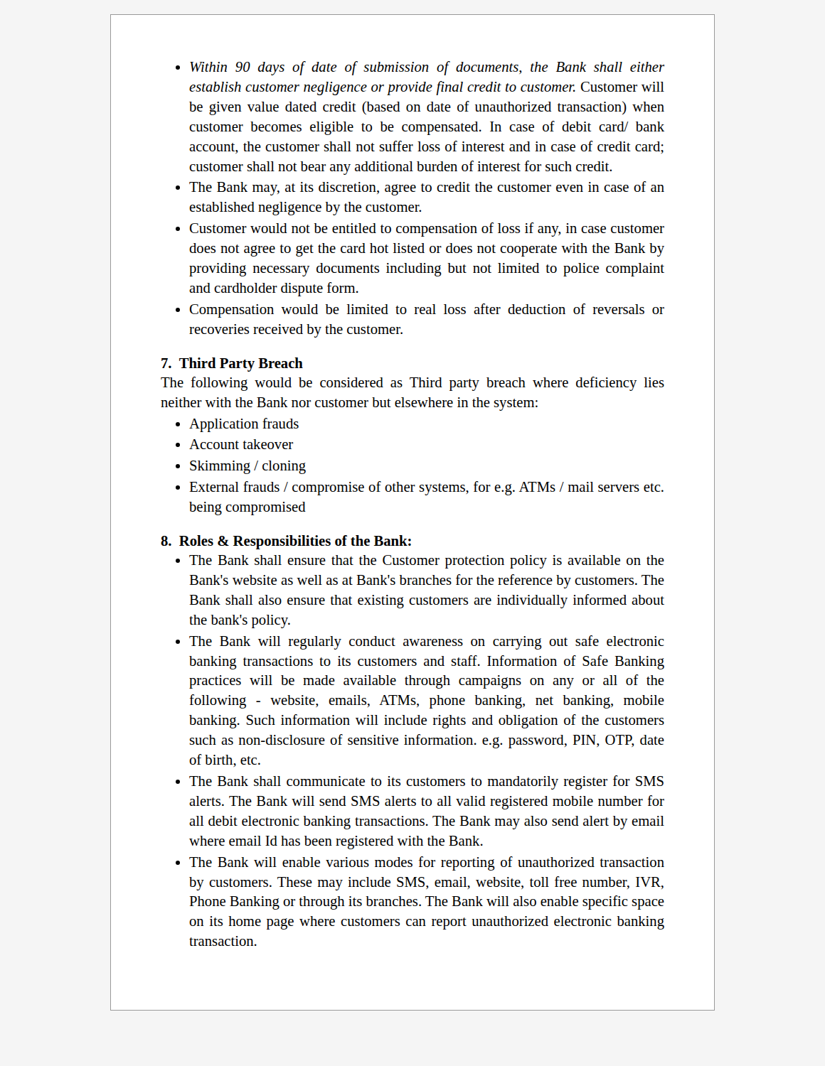Within 90 days of date of submission of documents, the Bank shall either establish customer negligence or provide final credit to customer. Customer will be given value dated credit (based on date of unauthorized transaction) when customer becomes eligible to be compensated. In case of debit card/ bank account, the customer shall not suffer loss of interest and in case of credit card; customer shall not bear any additional burden of interest for such credit.
The Bank may, at its discretion, agree to credit the customer even in case of an established negligence by the customer.
Customer would not be entitled to compensation of loss if any, in case customer does not agree to get the card hot listed or does not cooperate with the Bank by providing necessary documents including but not limited to police complaint and cardholder dispute form.
Compensation would be limited to real loss after deduction of reversals or recoveries received by the customer.
7. Third Party Breach
The following would be considered as Third party breach where deficiency lies neither with the Bank nor customer but elsewhere in the system:
Application frauds
Account takeover
Skimming / cloning
External frauds / compromise of other systems, for e.g. ATMs / mail servers etc. being compromised
8. Roles & Responsibilities of the Bank:
The Bank shall ensure that the Customer protection policy is available on the Bank's website as well as at Bank's branches for the reference by customers. The Bank shall also ensure that existing customers are individually informed about the bank's policy.
The Bank will regularly conduct awareness on carrying out safe electronic banking transactions to its customers and staff. Information of Safe Banking practices will be made available through campaigns on any or all of the following - website, emails, ATMs, phone banking, net banking, mobile banking. Such information will include rights and obligation of the customers such as non-disclosure of sensitive information. e.g. password, PIN, OTP, date of birth, etc.
The Bank shall communicate to its customers to mandatorily register for SMS alerts. The Bank will send SMS alerts to all valid registered mobile number for all debit electronic banking transactions. The Bank may also send alert by email where email Id has been registered with the Bank.
The Bank will enable various modes for reporting of unauthorized transaction by customers. These may include SMS, email, website, toll free number, IVR, Phone Banking or through its branches. The Bank will also enable specific space on its home page where customers can report unauthorized electronic banking transaction.